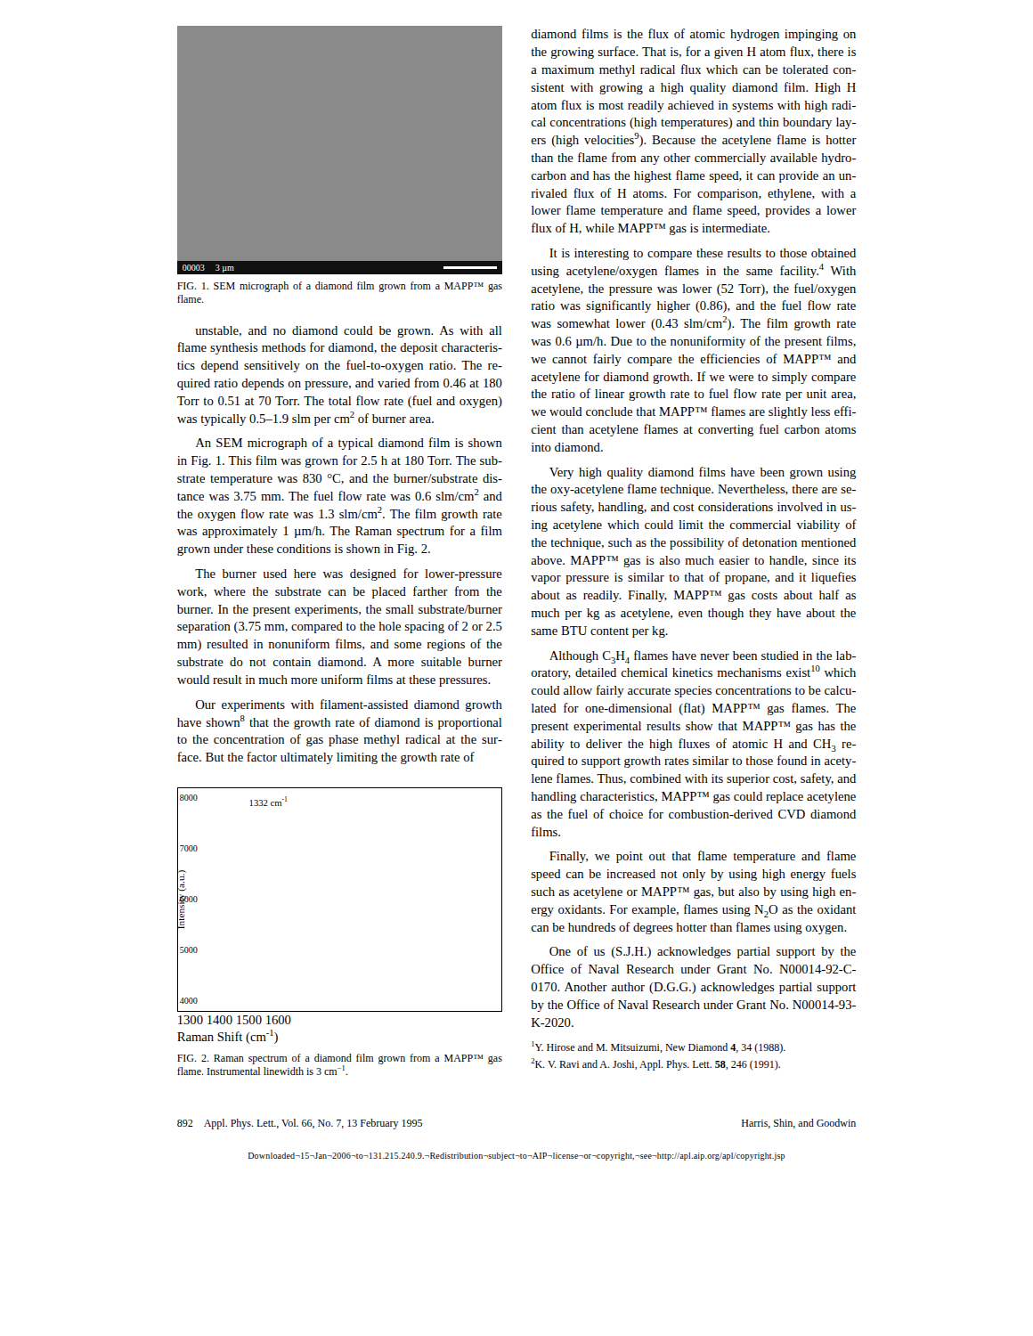00003 3 µm
FIG. 1. SEM micrograph of a diamond film grown from a MAPP™ gas flame.
unstable, and no diamond could be grown. As with all flame synthesis methods for diamond, the deposit characteristics depend sensitively on the fuel-to-oxygen ratio. The required ratio depends on pressure, and varied from 0.46 at 180 Torr to 0.51 at 70 Torr. The total flow rate (fuel and oxygen) was typically 0.5–1.9 slm per cm2 of burner area.
An SEM micrograph of a typical diamond film is shown in Fig. 1. This film was grown for 2.5 h at 180 Torr. The substrate temperature was 830 °C, and the burner/substrate distance was 3.75 mm. The fuel flow rate was 0.6 slm/cm2 and the oxygen flow rate was 1.3 slm/cm2. The film growth rate was approximately 1 µm/h. The Raman spectrum for a film grown under these conditions is shown in Fig. 2.
The burner used here was designed for lower-pressure work, where the substrate can be placed farther from the burner. In the present experiments, the small substrate/burner separation (3.75 mm, compared to the hole spacing of 2 or 2.5 mm) resulted in nonuniform films, and some regions of the substrate do not contain diamond. A more suitable burner would result in much more uniform films at these pressures.
Our experiments with filament-assisted diamond growth have shown8 that the growth rate of diamond is proportional to the concentration of gas phase methyl radical at the surface. But the factor ultimately limiting the growth rate of
Intensity (a.u.)
1332 cm-1
8000 7000 6000 5000 4000
1300 1400 1500 1600
Raman Shift (cm-1)
FIG. 2. Raman spectrum of a diamond film grown from a MAPP™ gas flame. Instrumental linewidth is 3 cm−1.
diamond films is the flux of atomic hydrogen impinging on the growing surface. That is, for a given H atom flux, there is a maximum methyl radical flux which can be tolerated consistent with growing a high quality diamond film. High H atom flux is most readily achieved in systems with high radical concentrations (high temperatures) and thin boundary layers (high velocities9). Because the acetylene flame is hotter than the flame from any other commercially available hydrocarbon and has the highest flame speed, it can provide an unrivaled flux of H atoms. For comparison, ethylene, with a lower flame temperature and flame speed, provides a lower flux of H, while MAPP™ gas is intermediate.
It is interesting to compare these results to those obtained using acetylene/oxygen flames in the same facility.4 With acetylene, the pressure was lower (52 Torr), the fuel/oxygen ratio was significantly higher (0.86), and the fuel flow rate was somewhat lower (0.43 slm/cm2). The film growth rate was 0.6 µm/h. Due to the nonuniformity of the present films, we cannot fairly compare the efficiencies of MAPP™ and acetylene for diamond growth. If we were to simply compare the ratio of linear growth rate to fuel flow rate per unit area, we would conclude that MAPP™ flames are slightly less efficient than acetylene flames at converting fuel carbon atoms into diamond.
Very high quality diamond films have been grown using the oxy-acetylene flame technique. Nevertheless, there are serious safety, handling, and cost considerations involved in using acetylene which could limit the commercial viability of the technique, such as the possibility of detonation mentioned above. MAPP™ gas is also much easier to handle, since its vapor pressure is similar to that of propane, and it liquefies about as readily. Finally, MAPP™ gas costs about half as much per kg as acetylene, even though they have about the same BTU content per kg.
Although C3H4 flames have never been studied in the laboratory, detailed chemical kinetics mechanisms exist10 which could allow fairly accurate species concentrations to be calculated for one-dimensional (flat) MAPP™ gas flames. The present experimental results show that MAPP™ gas has the ability to deliver the high fluxes of atomic H and CH3 required to support growth rates similar to those found in acetylene flames. Thus, combined with its superior cost, safety, and handling characteristics, MAPP™ gas could replace acetylene as the fuel of choice for combustion-derived CVD diamond films.
Finally, we point out that flame temperature and flame speed can be increased not only by using high energy fuels such as acetylene or MAPP™ gas, but also by using high energy oxidants. For example, flames using N2O as the oxidant can be hundreds of degrees hotter than flames using oxygen.
One of us (S.J.H.) acknowledges partial support by the Office of Naval Research under Grant No. N00014-92-C-0170. Another author (D.G.G.) acknowledges partial support by the Office of Naval Research under Grant No. N00014-93-K-2020.
1Y. Hirose and M. Mitsuizumi, New Diamond 4, 34 (1988).
2K. V. Ravi and A. Joshi, Appl. Phys. Lett. 58, 246 (1991).
892 Appl. Phys. Lett., Vol. 66, No. 7, 13 February 1995 Harris, Shin, and Goodwin
Downloaded¬15¬Jan¬2006¬to¬131.215.240.9.¬Redistribution¬subject¬to¬AIP¬license¬or¬copyright,¬see¬http://apl.aip.org/apl/copyright.jsp